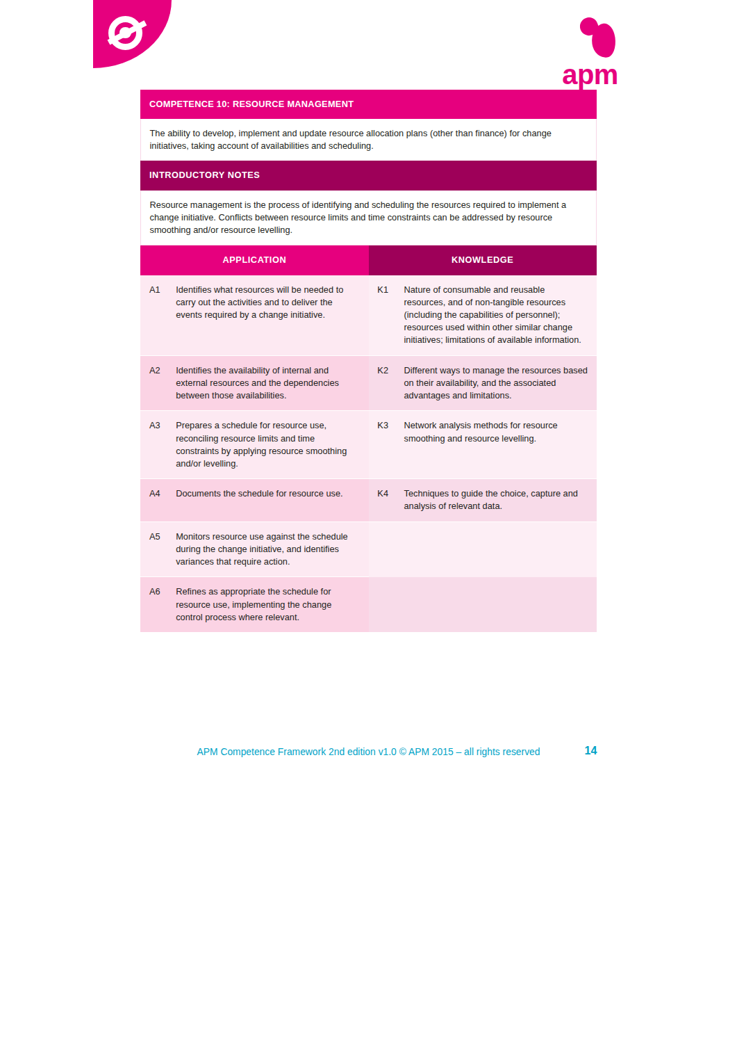apm
| COMPETENCE 10: RESOURCE MANAGEMENT |
| The ability to develop, implement and update resource allocation plans (other than finance) for change initiatives, taking account of availabilities and scheduling. |
| INTRODUCTORY NOTES |
| Resource management is the process of identifying and scheduling the resources required to implement a change initiative. Conflicts between resource limits and time constraints can be addressed by resource smoothing and/or resource levelling. |
| APPLICATION | KNOWLEDGE |
| A1 Identifies what resources will be needed to carry out the activities and to deliver the events required by a change initiative. | K1 Nature of consumable and reusable resources, and of non-tangible resources (including the capabilities of personnel); resources used within other similar change initiatives; limitations of available information. |
| A2 Identifies the availability of internal and external resources and the dependencies between those availabilities. | K2 Different ways to manage the resources based on their availability, and the associated advantages and limitations. |
| A3 Prepares a schedule for resource use, reconciling resource limits and time constraints by applying resource smoothing and/or levelling. | K3 Network analysis methods for resource smoothing and resource levelling. |
| A4 Documents the schedule for resource use. | K4 Techniques to guide the choice, capture and analysis of relevant data. |
| A5 Monitors resource use against the schedule during the change initiative, and identifies variances that require action. | |
| A6 Refines as appropriate the schedule for resource use, implementing the change control process where relevant. | |
APM Competence Framework 2nd edition v1.0 © APM 2015 – all rights reserved 14